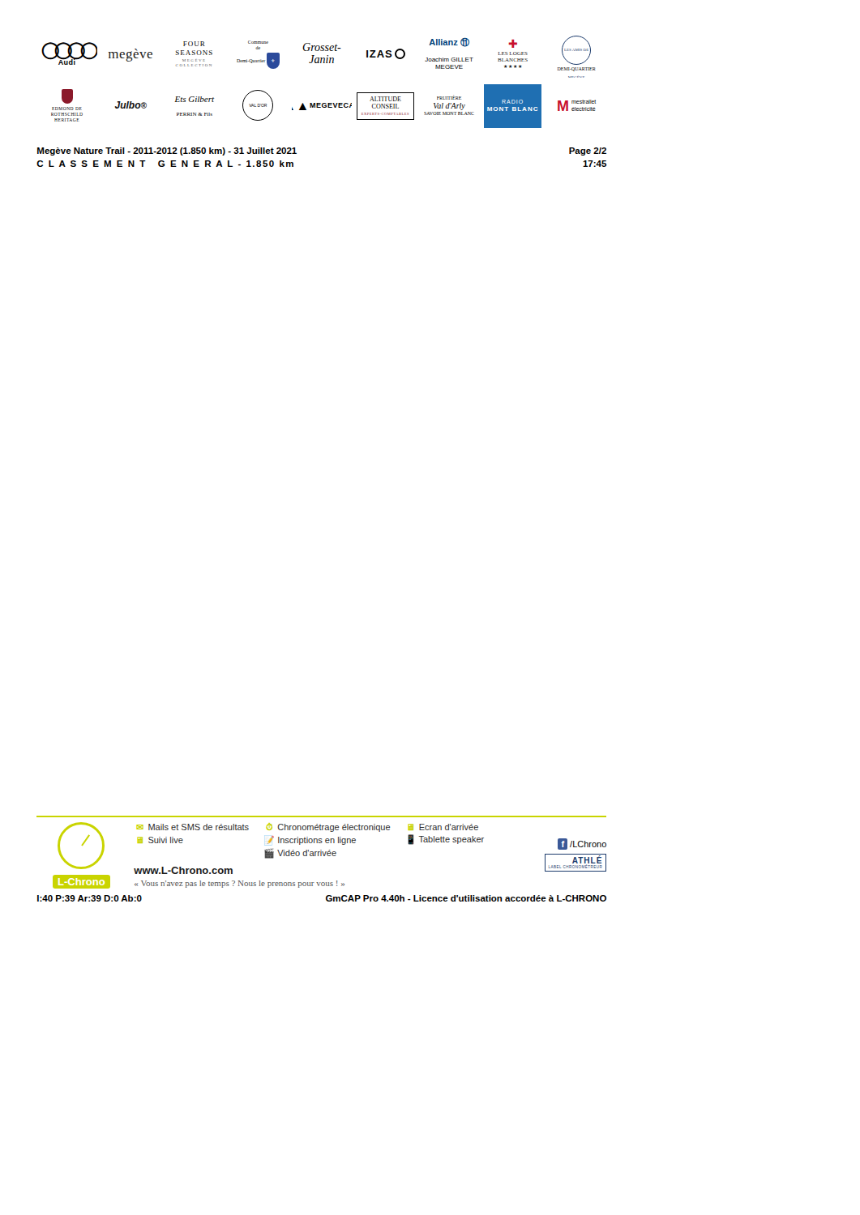◯◯◯◯Audi
megève
FOUR SEASONS MEGÈVE COLLECTION
Commune
de
Demi-Quartier ⚜
Grosset-Janin
IZAS
Allianz ⑪
Joachim GILLET
MEGEVE
✚ LES LOGES
BLANCHES ★★★★
LES AMIS DE MEGÈVE DEMI-QUARTIER
EDMOND DE ROTHSCHILD
HERITAGE
Julbo®
Ets Gilbert
PERRIN & Fils
VAL D'OR GOLF
Mediance
▲▲ MEGEVECAB
ALTITUDE
CONSEIL EXPERTS-COMPTABLES
FRUITIÈRE Val d'Arly SAVOIE MONT BLANC
RADIO MONT BLANC
M mestrallet
électricité
Megève Nature Trail - 2011-2012 (1.850 km) - 31 Juillet 2021
C L A S S E M E N T G E N E R A L - 1.850 km
Page 2/2
17:45
L-Chrono
✉ Mails et SMS de résultats
🖥 Suivi live
⏱ Chronométrage électronique
📝 Inscriptions en ligne
🎬 Vidéo d'arrivée
🖥 Ecran d'arrivée
📱 Tablette speaker
www.L-Chrono.com
« Vous n'avez pas le temps ? Nous le prenons pour vous ! »
f/LChrono
ATHLÉLABEL CHRONOMÉTREUR
I:40 P:39 Ar:39 D:0 Ab:0
GmCAP Pro 4.40h - Licence d'utilisation accordée à L-CHRONO